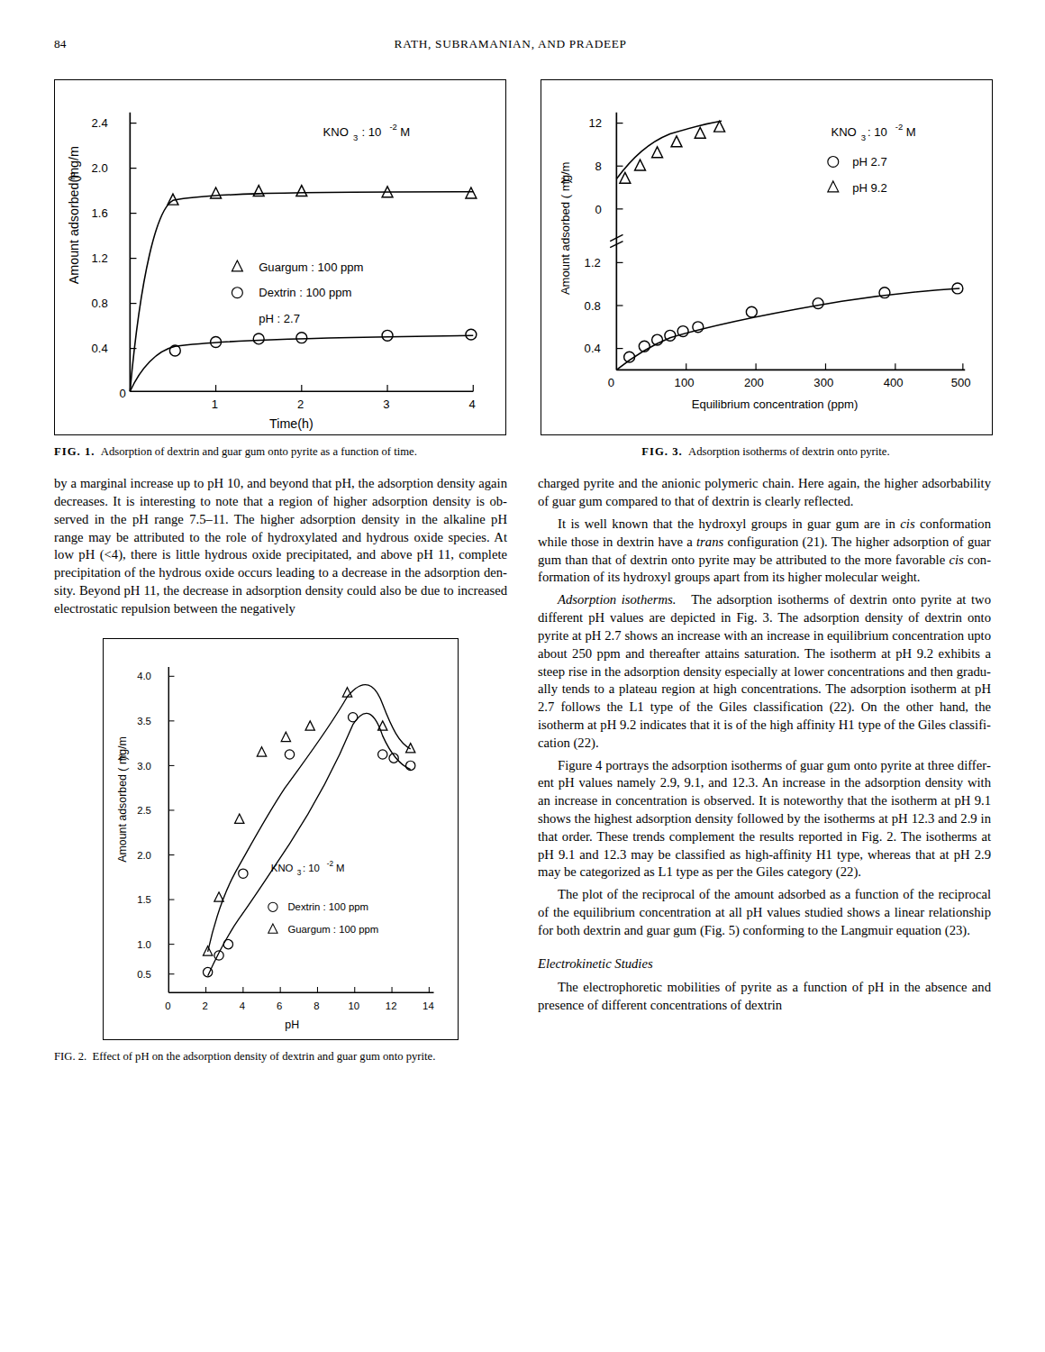84
RATH, SUBRAMANIAN, AND PRADEEP
2.4 2.0 1.6 1.2 0.8 0.4 0 1 2 3 4 Time(h) Amount adsorbed(mg/m 2 ) KNO 3 : 10 -2 M Guargum : 100 ppm Dextrin : 100 ppm pH : 2.7
FIG. 1. Adsorption of dextrin and guar gum onto pyrite as a function of time.
12 8 0 1.2 0.8 0.4 0 100 200 300 400 500 Equilibrium concentration (ppm) Amount adsorbed ( mg/m 2 ) KNO 3 : 10 -2 M pH 2.7 pH 9.2
FIG. 3. Adsorption isotherms of dextrin onto pyrite.
by a marginal increase up to pH 10, and beyond that pH, the adsorption density again decreases. It is interesting to note that a region of higher adsorption density is observed in the pH range 7.5–11. The higher adsorption density in the alkaline pH range may be attributed to the role of hydroxylated and hydrous oxide species. At low pH (<4), there is little hydrous oxide precipitated, and above pH 11, complete precipitation of the hydrous oxide occurs leading to a decrease in the adsorption density. Beyond pH 11, the decrease in adsorption density could also be due to increased electrostatic repulsion between the negatively
4.0 3.5 3.0 2.5 2.0 1.5 1.0 0.5 0 2 4 6 8 10 12 14 pH Amount adsorbed ( mg/m 2 ) KNO 3 : 10 -2 M Dextrin : 100 ppm Guargum : 100 ppm
FIG. 2. Effect of pH on the adsorption density of dextrin and guar gum onto pyrite.
charged pyrite and the anionic polymeric chain. Here again, the higher adsorbability of guar gum compared to that of dextrin is clearly reflected.
It is well known that the hydroxyl groups in guar gum are in cis conformation while those in dextrin have a trans configuration (21). The higher adsorption of guar gum than that of dextrin onto pyrite may be attributed to the more favorable cis conformation of its hydroxyl groups apart from its higher molecular weight.
Adsorption isotherms. The adsorption isotherms of dextrin onto pyrite at two different pH values are depicted in Fig. 3. The adsorption density of dextrin onto pyrite at pH 2.7 shows an increase with an increase in equilibrium concentration upto about 250 ppm and thereafter attains saturation. The isotherm at pH 9.2 exhibits a steep rise in the adsorption density especially at lower concentrations and then gradually tends to a plateau region at high concentrations. The adsorption isotherm at pH 2.7 follows the L1 type of the Giles classification (22). On the other hand, the isotherm at pH 9.2 indicates that it is of the high affinity H1 type of the Giles classification (22).
Figure 4 portrays the adsorption isotherms of guar gum onto pyrite at three different pH values namely 2.9, 9.1, and 12.3. An increase in the adsorption density with an increase in concentration is observed. It is noteworthy that the isotherm at pH 9.1 shows the highest adsorption density followed by the isotherms at pH 12.3 and 2.9 in that order. These trends complement the results reported in Fig. 2. The isotherms at pH 9.1 and 12.3 may be classified as high-affinity H1 type, whereas that at pH 2.9 may be categorized as L1 type as per the Giles category (22).
The plot of the reciprocal of the amount adsorbed as a function of the reciprocal of the equilibrium concentration at all pH values studied shows a linear relationship for both dextrin and guar gum (Fig. 5) conforming to the Langmuir equation (23).
Electrokinetic Studies
The electrophoretic mobilities of pyrite as a function of pH in the absence and presence of different concentrations of dextrin